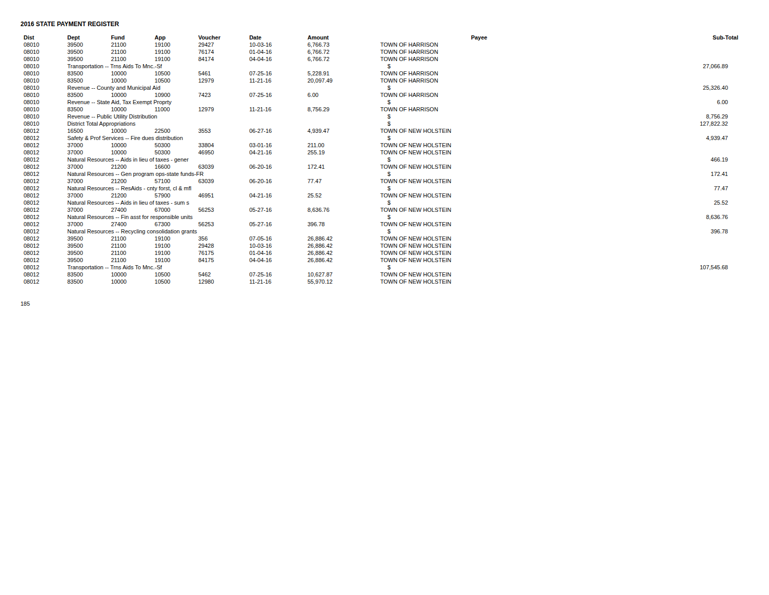2016 STATE PAYMENT REGISTER
| Dist | Dept | Fund | App | Voucher | Date | Amount | Payee | Sub-Total |
| --- | --- | --- | --- | --- | --- | --- | --- | --- |
| 08010 | 39500 | 21100 | 19100 | 29427 | 10-03-16 | 6,766.73 | TOWN OF HARRISON | |
| 08010 | 39500 | 21100 | 19100 | 76174 | 01-04-16 | 6,766.72 | TOWN OF HARRISON | |
| 08010 | 39500 | 21100 | 19100 | 84174 | 04-04-16 | 6,766.72 | TOWN OF HARRISON | |
| 08010 | Transportation -- Trns Aids To Mnc.-Sf | | $ | 27,066.89 |
| 08010 | 83500 | 10000 | 10500 | 5461 | 07-25-16 | 5,228.91 | TOWN OF HARRISON | |
| 08010 | 83500 | 10000 | 10500 | 12979 | 11-21-16 | 20,097.49 | TOWN OF HARRISON | |
| 08010 | Revenue -- County and Municipal Aid | | $ | 25,326.40 |
| 08010 | 83500 | 10000 | 10900 | 7423 | 07-25-16 | 6.00 | TOWN OF HARRISON | |
| 08010 | Revenue -- State Aid, Tax Exempt Proprty | | $ | 6.00 |
| 08010 | 83500 | 10000 | 11000 | 12979 | 11-21-16 | 8,756.29 | TOWN OF HARRISON | |
| 08010 | Revenue -- Public Utility Distribution | | $ | 8,756.29 |
| 08010 | District Total Appropriations | | $ | 127,822.32 |
| 08012 | 16500 | 10000 | 22500 | 3553 | 06-27-16 | 4,939.47 | TOWN OF NEW HOLSTEIN | |
| 08012 | Safety & Prof Services -- Fire dues distribution | | $ | 4,939.47 |
| 08012 | 37000 | 10000 | 50300 | 33804 | 03-01-16 | 211.00 | TOWN OF NEW HOLSTEIN | |
| 08012 | 37000 | 10000 | 50300 | 46950 | 04-21-16 | 255.19 | TOWN OF NEW HOLSTEIN | |
| 08012 | Natural Resources -- Aids in lieu of taxes - gener | | $ | 466.19 |
| 08012 | 37000 | 21200 | 16600 | 63039 | 06-20-16 | 172.41 | TOWN OF NEW HOLSTEIN | |
| 08012 | Natural Resources -- Gen program ops-state funds-FR | | $ | 172.41 |
| 08012 | 37000 | 21200 | 57100 | 63039 | 06-20-16 | 77.47 | TOWN OF NEW HOLSTEIN | |
| 08012 | Natural Resources -- ResAids - cnty forst, cl & mfl | | $ | 77.47 |
| 08012 | 37000 | 21200 | 57900 | 46951 | 04-21-16 | 25.52 | TOWN OF NEW HOLSTEIN | |
| 08012 | Natural Resources -- Aids in lieu of taxes - sum s | | $ | 25.52 |
| 08012 | 37000 | 27400 | 67000 | 56253 | 05-27-16 | 8,636.76 | TOWN OF NEW HOLSTEIN | |
| 08012 | Natural Resources -- Fin asst for responsible units | | $ | 8,636.76 |
| 08012 | 37000 | 27400 | 67300 | 56253 | 05-27-16 | 396.78 | TOWN OF NEW HOLSTEIN | |
| 08012 | Natural Resources -- Recycling consolidation grants | | $ | 396.78 |
| 08012 | 39500 | 21100 | 19100 | 356 | 07-05-16 | 26,886.42 | TOWN OF NEW HOLSTEIN | |
| 08012 | 39500 | 21100 | 19100 | 29428 | 10-03-16 | 26,886.42 | TOWN OF NEW HOLSTEIN | |
| 08012 | 39500 | 21100 | 19100 | 76175 | 01-04-16 | 26,886.42 | TOWN OF NEW HOLSTEIN | |
| 08012 | 39500 | 21100 | 19100 | 84175 | 04-04-16 | 26,886.42 | TOWN OF NEW HOLSTEIN | |
| 08012 | Transportation -- Trns Aids To Mnc.-Sf | | $ | 107,545.68 |
| 08012 | 83500 | 10000 | 10500 | 5462 | 07-25-16 | 10,627.87 | TOWN OF NEW HOLSTEIN | |
| 08012 | 83500 | 10000 | 10500 | 12980 | 11-21-16 | 55,970.12 | TOWN OF NEW HOLSTEIN | |
185